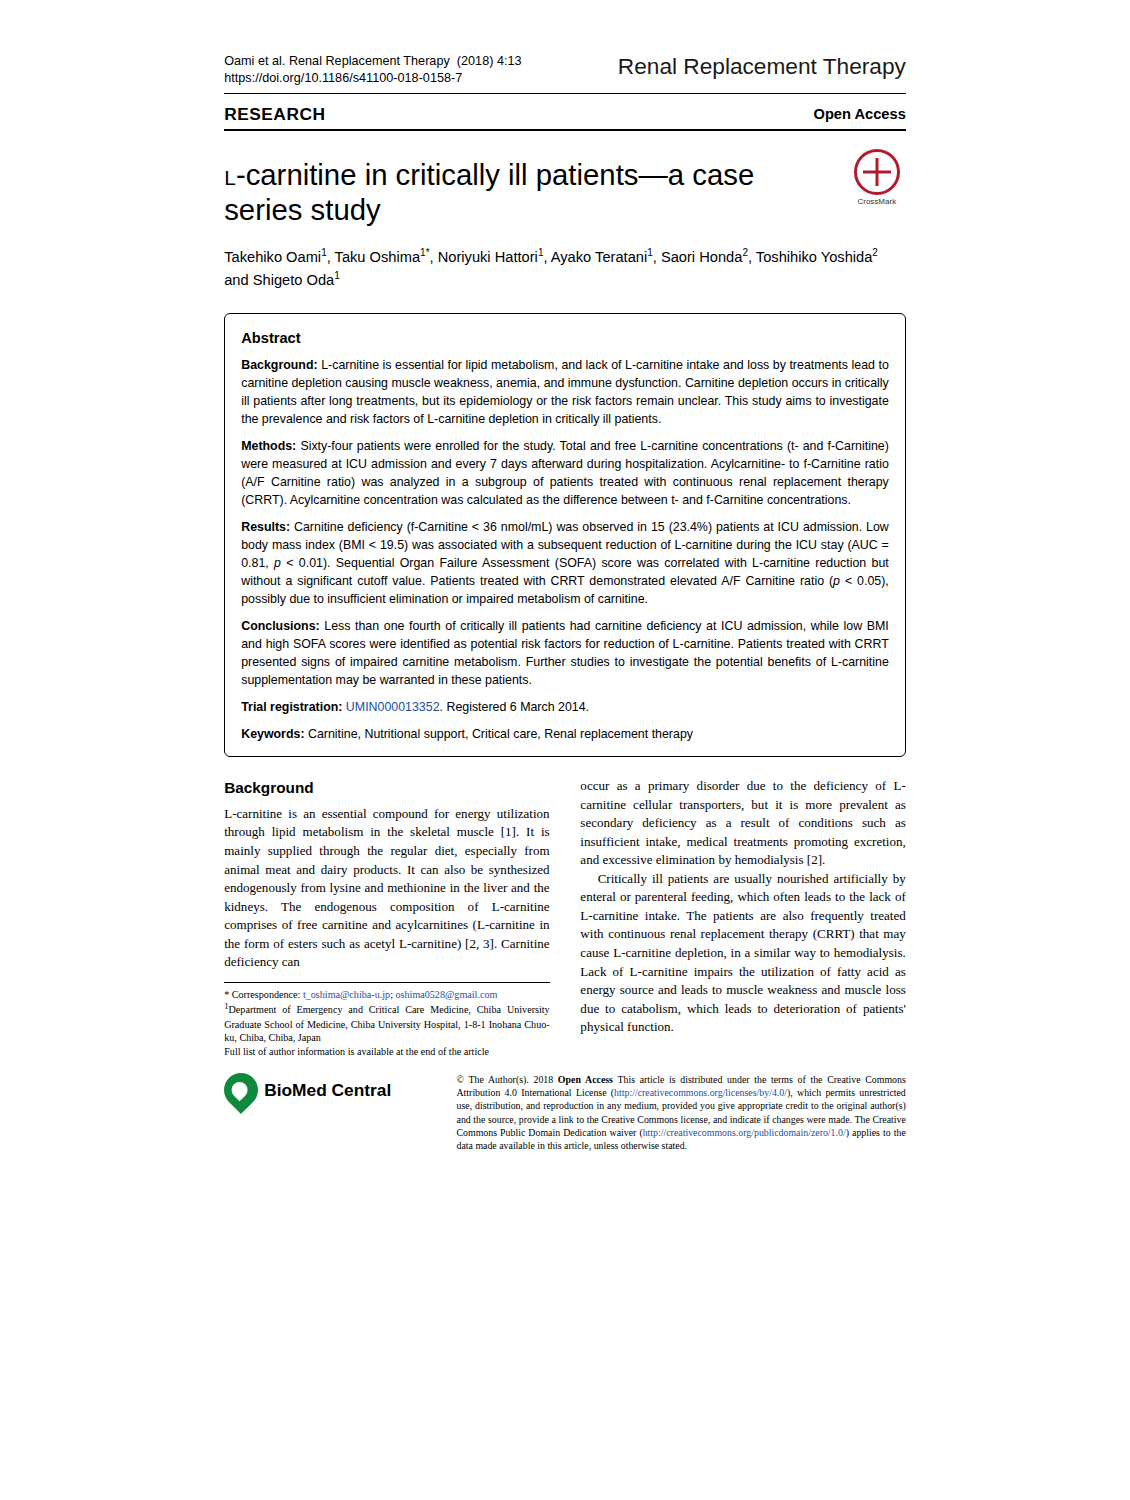Oami et al. Renal Replacement Therapy (2018) 4:13
https://doi.org/10.1186/s41100-018-0158-7
Renal Replacement Therapy
RESEARCH
Open Access
CrossMark
L-carnitine in critically ill patients—a case series study
Takehiko Oami1, Taku Oshima1*, Noriyuki Hattori1, Ayako Teratani1, Saori Honda2, Toshihiko Yoshida2
and Shigeto Oda1
Abstract
Background: L-carnitine is essential for lipid metabolism, and lack of L-carnitine intake and loss by treatments lead to carnitine depletion causing muscle weakness, anemia, and immune dysfunction. Carnitine depletion occurs in critically ill patients after long treatments, but its epidemiology or the risk factors remain unclear. This study aims to investigate the prevalence and risk factors of L-carnitine depletion in critically ill patients.
Methods: Sixty-four patients were enrolled for the study. Total and free L-carnitine concentrations (t- and f-Carnitine) were measured at ICU admission and every 7 days afterward during hospitalization. Acylcarnitine- to f-Carnitine ratio (A/F Carnitine ratio) was analyzed in a subgroup of patients treated with continuous renal replacement therapy (CRRT). Acylcarnitine concentration was calculated as the difference between t- and f-Carnitine concentrations.
Results: Carnitine deficiency (f-Carnitine < 36 nmol/mL) was observed in 15 (23.4%) patients at ICU admission. Low body mass index (BMI < 19.5) was associated with a subsequent reduction of L-carnitine during the ICU stay (AUC = 0.81, p < 0.01). Sequential Organ Failure Assessment (SOFA) score was correlated with L-carnitine reduction but without a significant cutoff value. Patients treated with CRRT demonstrated elevated A/F Carnitine ratio (p < 0.05), possibly due to insufficient elimination or impaired metabolism of carnitine.
Conclusions: Less than one fourth of critically ill patients had carnitine deficiency at ICU admission, while low BMI and high SOFA scores were identified as potential risk factors for reduction of L-carnitine. Patients treated with CRRT presented signs of impaired carnitine metabolism. Further studies to investigate the potential benefits of L-carnitine supplementation may be warranted in these patients.
Trial registration: UMIN000013352. Registered 6 March 2014.
Keywords: Carnitine, Nutritional support, Critical care, Renal replacement therapy
Background
L-carnitine is an essential compound for energy utilization through lipid metabolism in the skeletal muscle [1]. It is mainly supplied through the regular diet, especially from animal meat and dairy products. It can also be synthesized endogenously from lysine and methionine in the liver and the kidneys. The endogenous composition of L-carnitine comprises of free carnitine and acylcarnitines (L-carnitine in the form of esters such as acetyl L-carnitine) [2, 3]. Carnitine deficiency can
* Correspondence: t_oshima@chiba-u.jp; oshima0528@gmail.com
1Department of Emergency and Critical Care Medicine, Chiba University Graduate School of Medicine, Chiba University Hospital, 1-8-1 Inohana Chuo-ku, Chiba, Chiba, Japan
Full list of author information is available at the end of the article
occur as a primary disorder due to the deficiency of L-carnitine cellular transporters, but it is more prevalent as secondary deficiency as a result of conditions such as insufficient intake, medical treatments promoting excretion, and excessive elimination by hemodialysis [2].
Critically ill patients are usually nourished artificially by enteral or parenteral feeding, which often leads to the lack of L-carnitine intake. The patients are also frequently treated with continuous renal replacement therapy (CRRT) that may cause L-carnitine depletion, in a similar way to hemodialysis. Lack of L-carnitine impairs the utilization of fatty acid as energy source and leads to muscle weakness and muscle loss due to catabolism, which leads to deterioration of patients' physical function.
BioMed Central
© The Author(s). 2018 Open Access This article is distributed under the terms of the Creative Commons Attribution 4.0 International License (http://creativecommons.org/licenses/by/4.0/), which permits unrestricted use, distribution, and reproduction in any medium, provided you give appropriate credit to the original author(s) and the source, provide a link to the Creative Commons license, and indicate if changes were made. The Creative Commons Public Domain Dedication waiver (http://creativecommons.org/publicdomain/zero/1.0/) applies to the data made available in this article, unless otherwise stated.